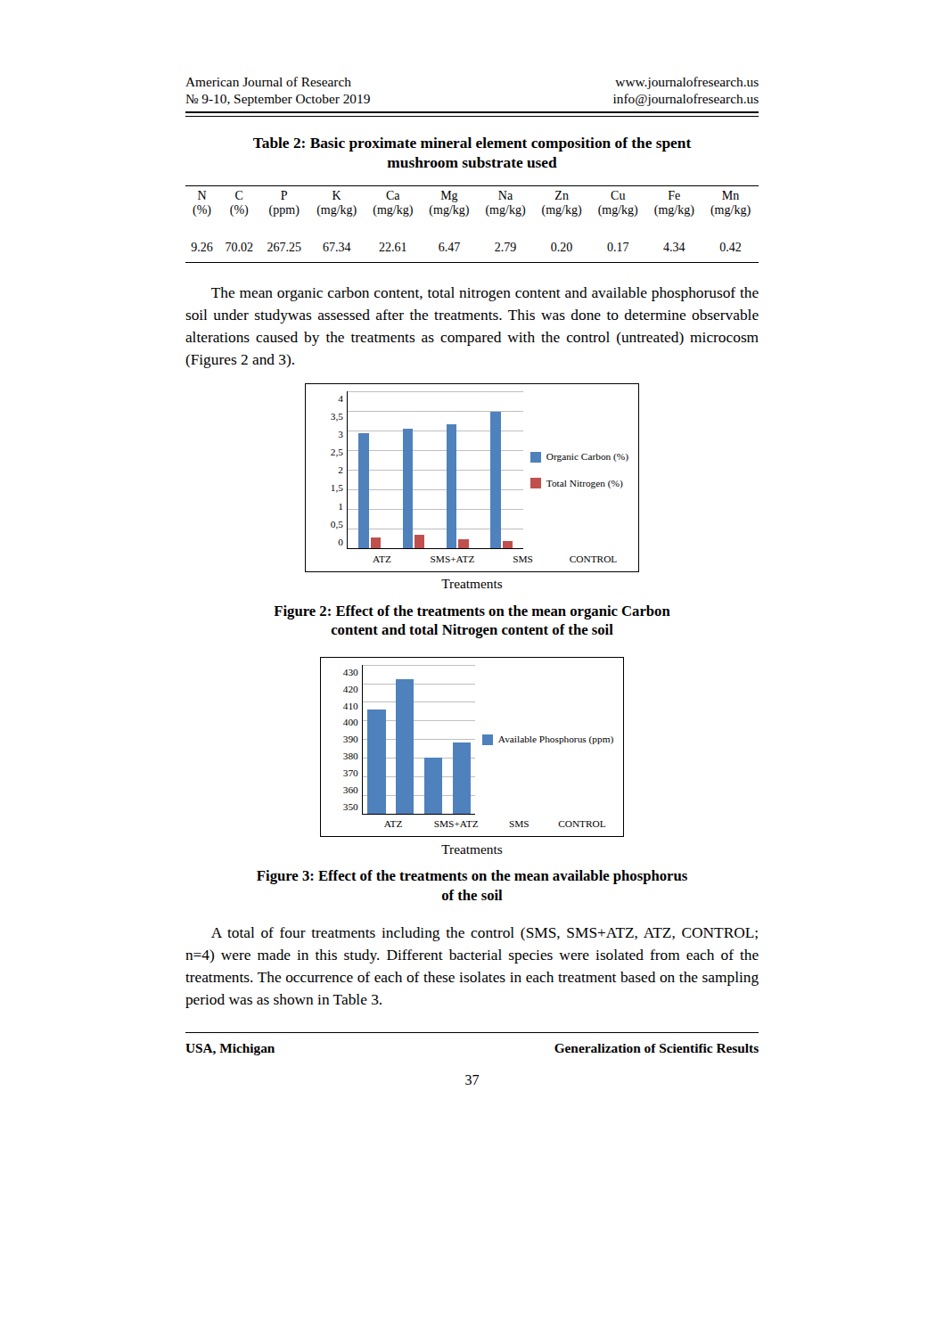American Journal of Research
№ 9-10, September October 2019
www.journalofresearch.us
info@journalofresearch.us
Table 2: Basic proximate mineral element composition of the spent
mushroom substrate used
| N (%) | C (%) | P (ppm) | K (mg/kg) | Ca (mg/kg) | Mg (mg/kg) | Na (mg/kg) | Zn (mg/kg) | Cu (mg/kg) | Fe (mg/kg) | Mn (mg/kg) |
| --- | --- | --- | --- | --- | --- | --- | --- | --- | --- | --- |
| 9.26 | 70.02 | 267.25 | 67.34 | 22.61 | 6.47 | 2.79 | 0.20 | 0.17 | 4.34 | 0.42 |
The mean organic carbon content, total nitrogen content and available phosphorusof the soil under studywas assessed after the treatments. This was done to determine observable alterations caused by the treatments as compared with the control (untreated) microcosm (Figures 2 and 3).
4 3,5 3 2,5 2 1,5 1 0,5 0
Organic Carbon (%)
Total Nitrogen (%)
ATZ SMS+ATZ SMS CONTROL
Treatments
Figure 2: Effect of the treatments on the mean organic Carbon
content and total Nitrogen content of the soil
430 420 410 400 390 380 370 360 350
Available Phosphorus (ppm)
ATZ SMS+ATZ SMS CONTROL
Treatments
Figure 3: Effect of the treatments on the mean available phosphorus
of the soil
A total of four treatments including the control (SMS, SMS+ATZ, ATZ, CONTROL; n=4) were made in this study. Different bacterial species were isolated from each of the treatments. The occurrence of each of these isolates in each treatment based on the sampling period was as shown in Table 3.
USA, Michigan
Generalization of Scientific Results
37